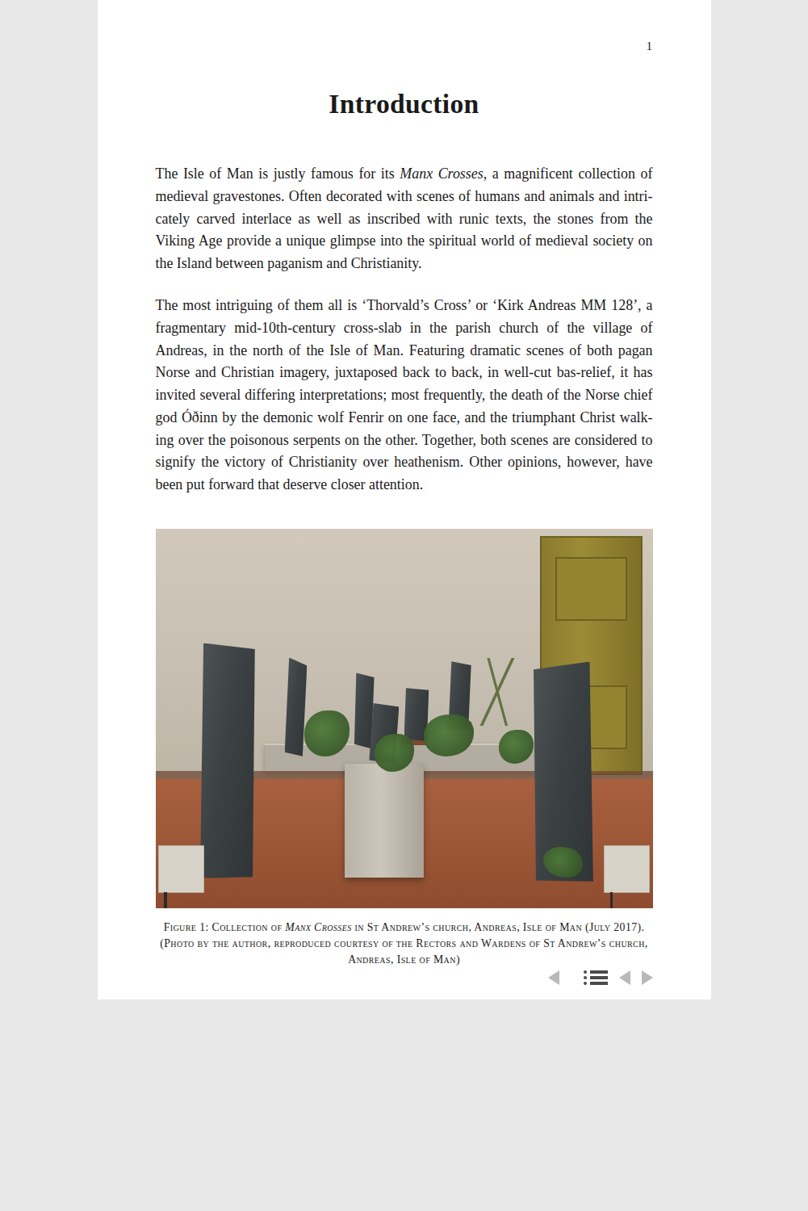1
Introduction
The Isle of Man is justly famous for its Manx Crosses, a magnificent collection of medieval gravestones. Often decorated with scenes of humans and animals and intricately carved interlace as well as inscribed with runic texts, the stones from the Viking Age provide a unique glimpse into the spiritual world of medieval society on the Island between paganism and Christianity.
The most intriguing of them all is ‘Thorvald’s Cross’ or ‘Kirk Andreas MM 128’, a fragmentary mid-10th-century cross-slab in the parish church of the village of Andreas, in the north of the Isle of Man. Featuring dramatic scenes of both pagan Norse and Christian imagery, juxtaposed back to back, in well-cut bas-relief, it has invited several differing interpretations; most frequently, the death of the Norse chief god Óðinn by the demonic wolf Fenrir on one face, and the triumphant Christ walking over the poisonous serpents on the other. Together, both scenes are considered to signify the victory of Christianity over heathenism. Other opinions, however, have been put forward that deserve closer attention.
Figure 1: Collection of Manx Crosses in St Andrew’s church, Andreas, Isle of Man (July 2017). (Photo by the author, reproduced courtesy of the Rectors and Wardens of St Andrew’s church, Andreas, Isle of Man)